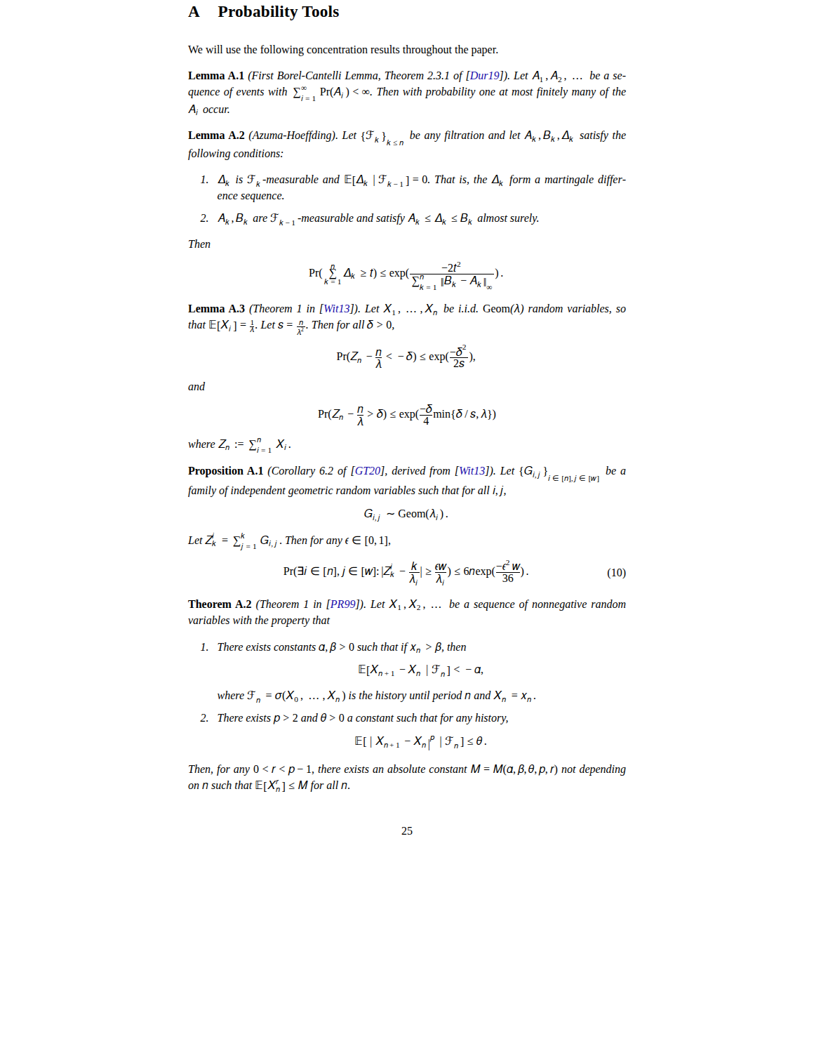AProbability Tools
We will use the following concentration results throughout the paper.
Lemma A.1 (First Borel-Cantelli Lemma, Theorem 2.3.1 of [Dur19]). Let A1,A2,… be a sequence of events with ∑i=1∞Pr(Ai)<∞. Then with probability one at most finitely many of the Ai occur.
Lemma A.2 (Azuma-Hoeffding). Let {ℱk}k≤n be any filtration and let Ak,Bk,Δk satisfy the following conditions:
Δk is ℱk-measurable and 𝔼[Δk|ℱk−1]=0. That is, the Δk form a martingale difference sequence.
Ak,Bk are ℱk−1-measurable and satisfy Ak≤Δk≤Bk almost surely.
Then
Pr ( ∑k=1nΔk≥t ) ≤ exp ( −2t2 ∑k=1n‖Bk−Ak‖∞ ) .
Lemma A.3 (Theorem 1 in [Wit13]). Let X1,…,Xn be i.i.d. Geom(λ) random variables, so that 𝔼[Xi]=1λ. Let s=nλ2. Then for all δ>0,
Pr ( Zn−nλ<−δ ) ≤ exp ( −δ22s ) ,
and
Pr ( Zn−nλ>δ ) ≤ exp ( −δ4 min{δ/s,λ} )
where Zn:=∑i=1nXi.
Proposition A.1 (Corollary 6.2 of [GT20], derived from [Wit13]). Let {Gi,j}i∈[n],j∈[w] be a family of independent geometric random variables such that for all i,j,
Gi,j ∼ Geom(λi).
Let Zki=∑j=1kGi,j. Then for any ϵ∈[0,1],
Pr ( ∃i∈[n],j∈[w]: |Zki−kλi| ≥ ϵwλi ) ≤ 6nexp ( −ϵ2w36 ) . (10)
Theorem A.2 (Theorem 1 in [PR99]). Let X1,X2,… be a sequence of nonnegative random variables with the property that
There exists constants α,β>0 such that if xn>β, then
𝔼[Xn+1−Xn|ℱn]<−α,
where ℱn=σ(X0,…,Xn) is the history until period n and Xn=xn.
There exists p>2 and θ>0 a constant such that for any history,
𝔼[|Xn+1−Xn|p|ℱn]≤θ.
Then, for any 0<r<p−1, there exists an absolute constant M=M(α,β,θ,p,r) not depending on n such that 𝔼[Xnr]≤M for all n.
25